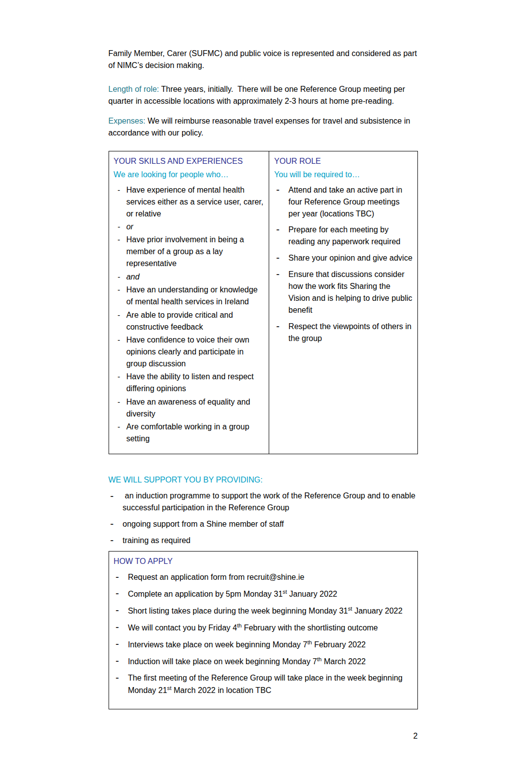Family Member, Carer (SUFMC) and public voice is represented and considered as part of NIMC’s decision making.
Length of role: Three years, initially. There will be one Reference Group meeting per quarter in accessible locations with approximately 2-3 hours at home pre-reading.
Expenses: We will reimburse reasonable travel expenses for travel and subsistence in accordance with our policy.
| YOUR SKILLS AND EXPERIENCES We are looking for people who… Have experience of mental health services either as a service user, carer, or relative or Have prior involvement in being a member of a group as a lay representative and Have an understanding or knowledge of mental health services in Ireland Are able to provide critical and constructive feedback Have confidence to voice their own opinions clearly and participate in group discussion Have the ability to listen and respect differing opinions Have an awareness of equality and diversity Are comfortable working in a group setting | YOUR ROLE You will be required to… Attend and take an active part in four Reference Group meetings per year (locations TBC) Prepare for each meeting by reading any paperwork required Share your opinion and give advice Ensure that discussions consider how the work fits Sharing the Vision and is helping to drive public benefit Respect the viewpoints of others in the group |
WE WILL SUPPORT YOU BY PROVIDING:
an induction programme to support the work of the Reference Group and to enable successful participation in the Reference Group
ongoing support from a Shine member of staff
training as required
HOW TO APPLY
Request an application form from recruit@shine.ie
Complete an application by 5pm Monday 31st January 2022
Short listing takes place during the week beginning Monday 31st January 2022
We will contact you by Friday 4th February with the shortlisting outcome
Interviews take place on week beginning Monday 7th February 2022
Induction will take place on week beginning Monday 7th March 2022
The first meeting of the Reference Group will take place in the week beginning Monday 21st March 2022 in location TBC
2